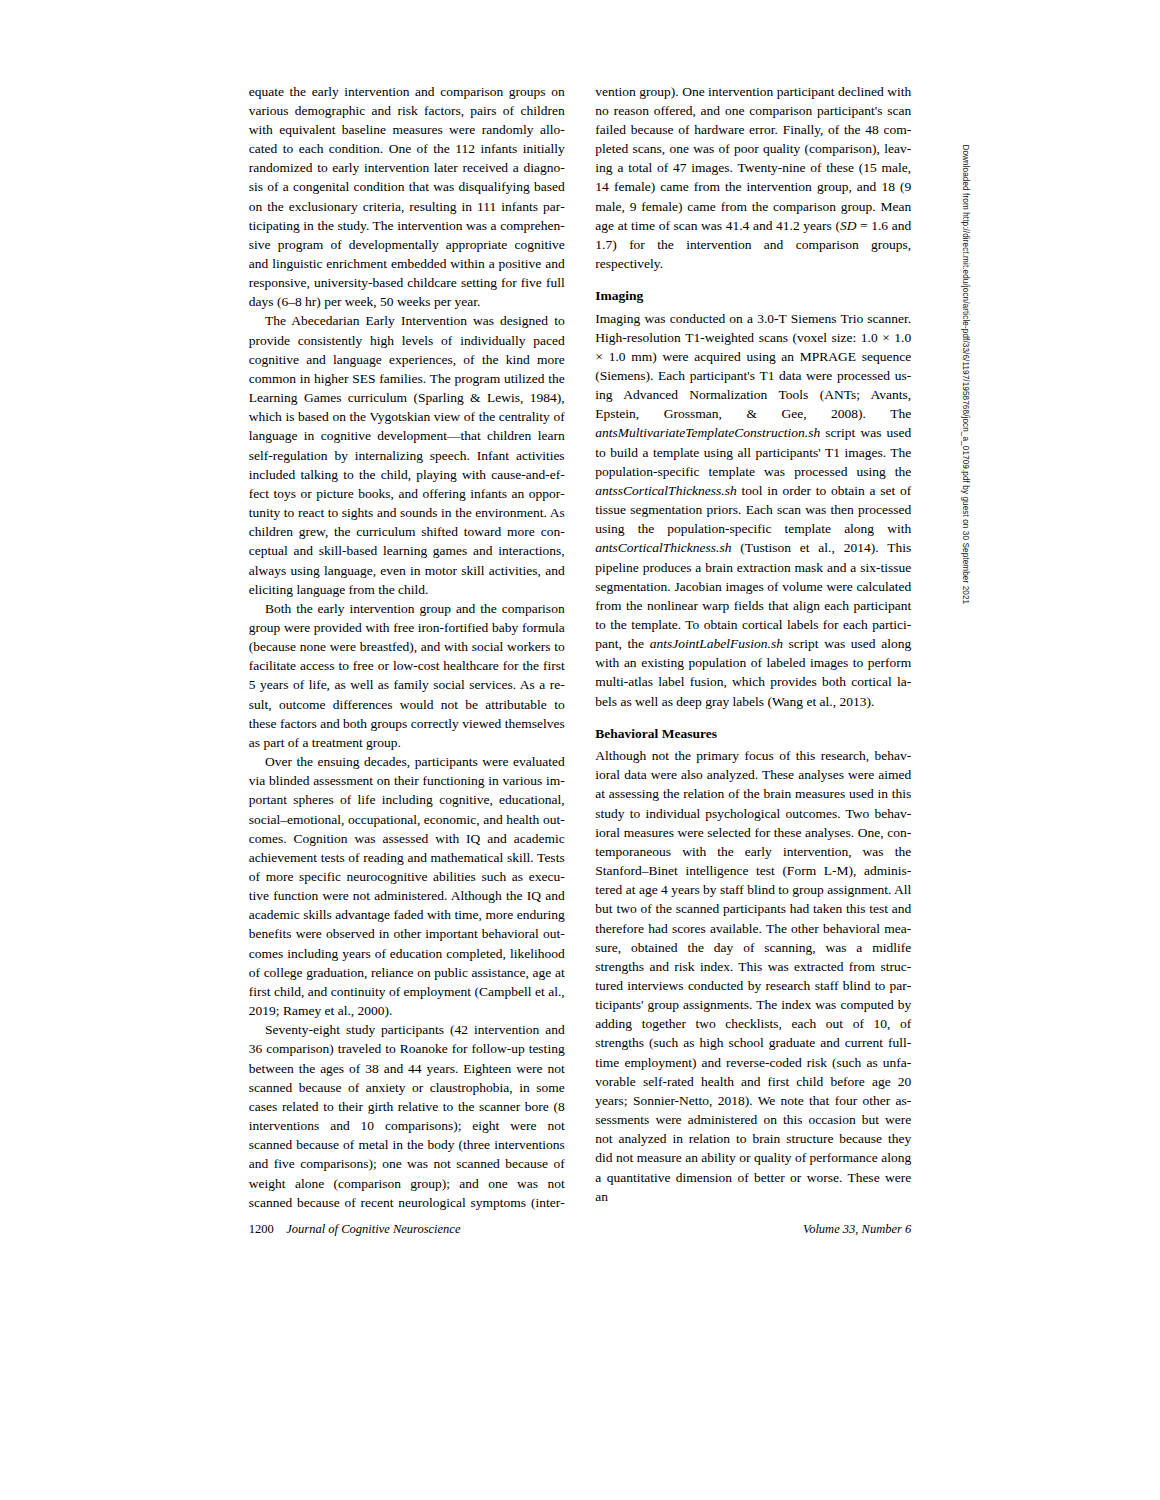Downloaded from http://direct.mit.edu/jocn/article-pdf/33/6/1197/1958768/jocn_a_01709.pdf by guest on 30 September 2021
equate the early intervention and comparison groups on various demographic and risk factors, pairs of children with equivalent baseline measures were randomly allocated to each condition. One of the 112 infants initially randomized to early intervention later received a diagnosis of a congenital condition that was disqualifying based on the exclusionary criteria, resulting in 111 infants participating in the study. The intervention was a comprehensive program of developmentally appropriate cognitive and linguistic enrichment embedded within a positive and responsive, university-based childcare setting for five full days (6–8 hr) per week, 50 weeks per year.
The Abecedarian Early Intervention was designed to provide consistently high levels of individually paced cognitive and language experiences, of the kind more common in higher SES families. The program utilized the Learning Games curriculum (Sparling & Lewis, 1984), which is based on the Vygotskian view of the centrality of language in cognitive development—that children learn self-regulation by internalizing speech. Infant activities included talking to the child, playing with cause-and-effect toys or picture books, and offering infants an opportunity to react to sights and sounds in the environment. As children grew, the curriculum shifted toward more conceptual and skill-based learning games and interactions, always using language, even in motor skill activities, and eliciting language from the child.
Both the early intervention group and the comparison group were provided with free iron-fortified baby formula (because none were breastfed), and with social workers to facilitate access to free or low-cost healthcare for the first 5 years of life, as well as family social services. As a result, outcome differences would not be attributable to these factors and both groups correctly viewed themselves as part of a treatment group.
Over the ensuing decades, participants were evaluated via blinded assessment on their functioning in various important spheres of life including cognitive, educational, social–emotional, occupational, economic, and health outcomes. Cognition was assessed with IQ and academic achievement tests of reading and mathematical skill. Tests of more specific neurocognitive abilities such as executive function were not administered. Although the IQ and academic skills advantage faded with time, more enduring benefits were observed in other important behavioral outcomes including years of education completed, likelihood of college graduation, reliance on public assistance, age at first child, and continuity of employment (Campbell et al., 2019; Ramey et al., 2000).
Seventy-eight study participants (42 intervention and 36 comparison) traveled to Roanoke for follow-up testing between the ages of 38 and 44 years. Eighteen were not scanned because of anxiety or claustrophobia, in some cases related to their girth relative to the scanner bore (8 interventions and 10 comparisons); eight were not scanned because of metal in the body (three interventions and five comparisons); one was not scanned because of weight alone (comparison group); and one was not scanned because of recent neurological symptoms (intervention group). One intervention participant declined with no reason offered, and one comparison participant's scan failed because of hardware error. Finally, of the 48 completed scans, one was of poor quality (comparison), leaving a total of 47 images. Twenty-nine of these (15 male, 14 female) came from the intervention group, and 18 (9 male, 9 female) came from the comparison group. Mean age at time of scan was 41.4 and 41.2 years (SD = 1.6 and 1.7) for the intervention and comparison groups, respectively.
Imaging
Imaging was conducted on a 3.0-T Siemens Trio scanner. High-resolution T1-weighted scans (voxel size: 1.0 × 1.0 × 1.0 mm) were acquired using an MPRAGE sequence (Siemens). Each participant's T1 data were processed using Advanced Normalization Tools (ANTs; Avants, Epstein, Grossman, & Gee, 2008). The antsMultivariateTemplateConstruction.sh script was used to build a template using all participants' T1 images. The population-specific template was processed using the antssCorticalThickness.sh tool in order to obtain a set of tissue segmentation priors. Each scan was then processed using the population-specific template along with antsCorticalThickness.sh (Tustison et al., 2014). This pipeline produces a brain extraction mask and a six-tissue segmentation. Jacobian images of volume were calculated from the nonlinear warp fields that align each participant to the template. To obtain cortical labels for each participant, the antsJointLabelFusion.sh script was used along with an existing population of labeled images to perform multi-atlas label fusion, which provides both cortical labels as well as deep gray labels (Wang et al., 2013).
Behavioral Measures
Although not the primary focus of this research, behavioral data were also analyzed. These analyses were aimed at assessing the relation of the brain measures used in this study to individual psychological outcomes. Two behavioral measures were selected for these analyses. One, contemporaneous with the early intervention, was the Stanford–Binet intelligence test (Form L-M), administered at age 4 years by staff blind to group assignment. All but two of the scanned participants had taken this test and therefore had scores available. The other behavioral measure, obtained the day of scanning, was a midlife strengths and risk index. This was extracted from structured interviews conducted by research staff blind to participants' group assignments. The index was computed by adding together two checklists, each out of 10, of strengths (such as high school graduate and current full-time employment) and reverse-coded risk (such as unfavorable self-rated health and first child before age 20 years; Sonnier-Netto, 2018). We note that four other assessments were administered on this occasion but were not analyzed in relation to brain structure because they did not measure an ability or quality of performance along a quantitative dimension of better or worse. These were an
1200 Journal of Cognitive Neuroscience
Volume 33, Number 6